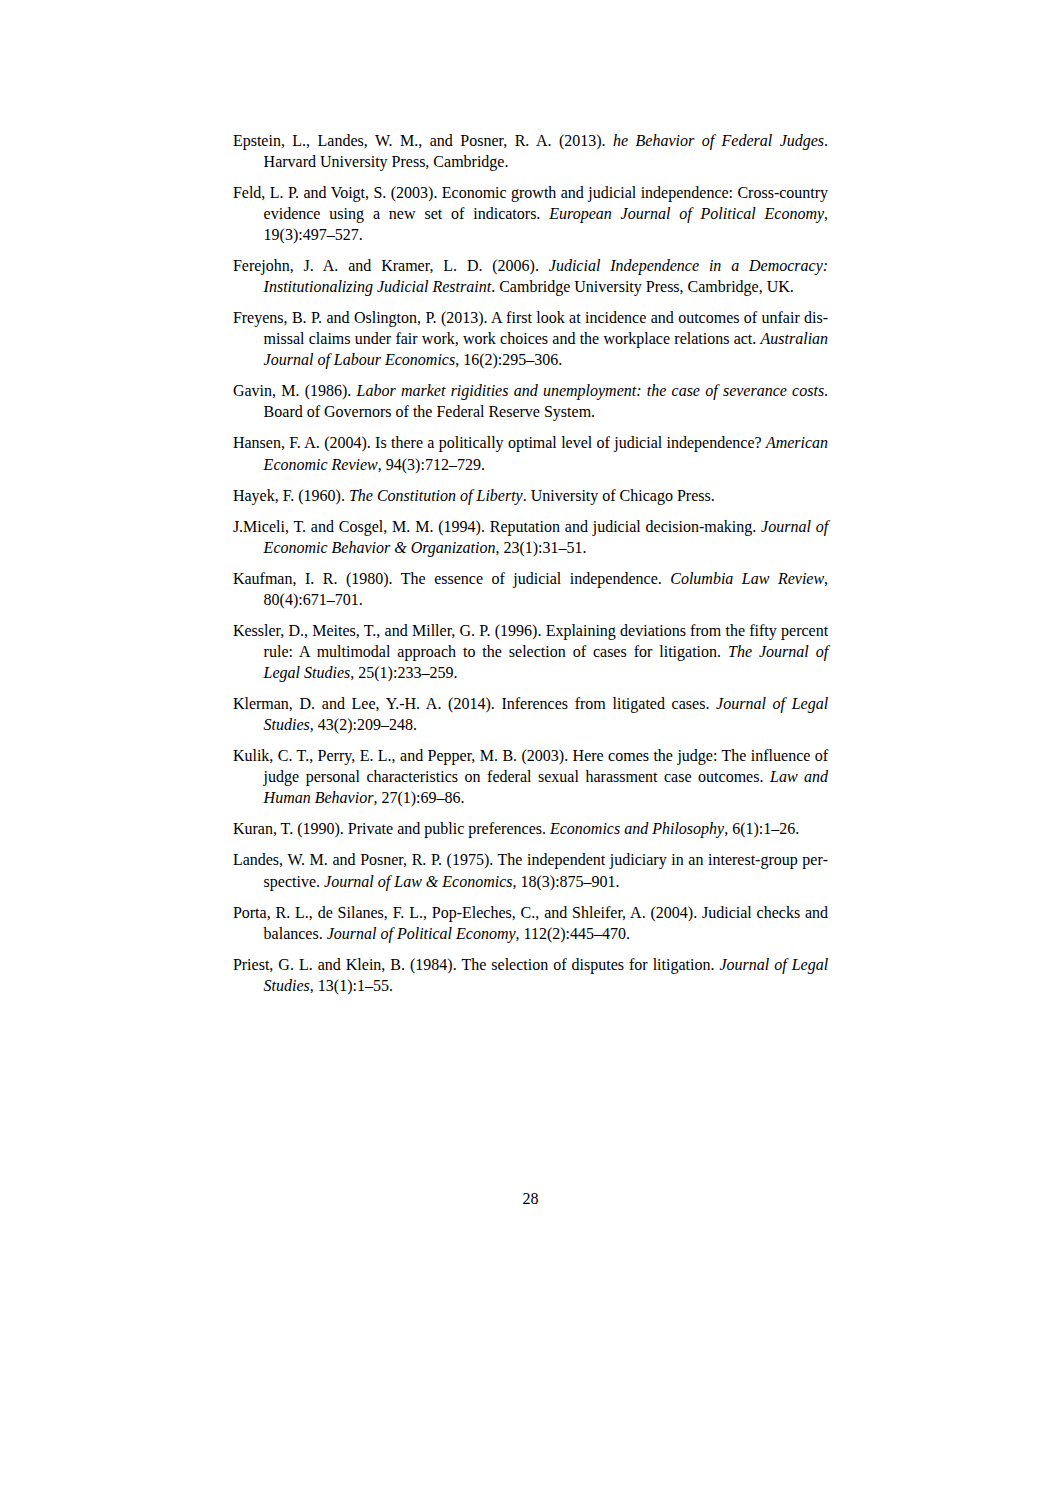Epstein, L., Landes, W. M., and Posner, R. A. (2013). he Behavior of Federal Judges. Harvard University Press, Cambridge.
Feld, L. P. and Voigt, S. (2003). Economic growth and judicial independence: Cross-country evidence using a new set of indicators. European Journal of Political Economy, 19(3):497–527.
Ferejohn, J. A. and Kramer, L. D. (2006). Judicial Independence in a Democracy: Institutionalizing Judicial Restraint. Cambridge University Press, Cambridge, UK.
Freyens, B. P. and Oslington, P. (2013). A first look at incidence and outcomes of unfair dismissal claims under fair work, work choices and the workplace relations act. Australian Journal of Labour Economics, 16(2):295–306.
Gavin, M. (1986). Labor market rigidities and unemployment: the case of severance costs. Board of Governors of the Federal Reserve System.
Hansen, F. A. (2004). Is there a politically optimal level of judicial independence? American Economic Review, 94(3):712–729.
Hayek, F. (1960). The Constitution of Liberty. University of Chicago Press.
J.Miceli, T. and Cosgel, M. M. (1994). Reputation and judicial decision-making. Journal of Economic Behavior & Organization, 23(1):31–51.
Kaufman, I. R. (1980). The essence of judicial independence. Columbia Law Review, 80(4):671–701.
Kessler, D., Meites, T., and Miller, G. P. (1996). Explaining deviations from the fifty percent rule: A multimodal approach to the selection of cases for litigation. The Journal of Legal Studies, 25(1):233–259.
Klerman, D. and Lee, Y.-H. A. (2014). Inferences from litigated cases. Journal of Legal Studies, 43(2):209–248.
Kulik, C. T., Perry, E. L., and Pepper, M. B. (2003). Here comes the judge: The influence of judge personal characteristics on federal sexual harassment case outcomes. Law and Human Behavior, 27(1):69–86.
Kuran, T. (1990). Private and public preferences. Economics and Philosophy, 6(1):1–26.
Landes, W. M. and Posner, R. P. (1975). The independent judiciary in an interest-group perspective. Journal of Law & Economics, 18(3):875–901.
Porta, R. L., de Silanes, F. L., Pop-Eleches, C., and Shleifer, A. (2004). Judicial checks and balances. Journal of Political Economy, 112(2):445–470.
Priest, G. L. and Klein, B. (1984). The selection of disputes for litigation. Journal of Legal Studies, 13(1):1–55.
28